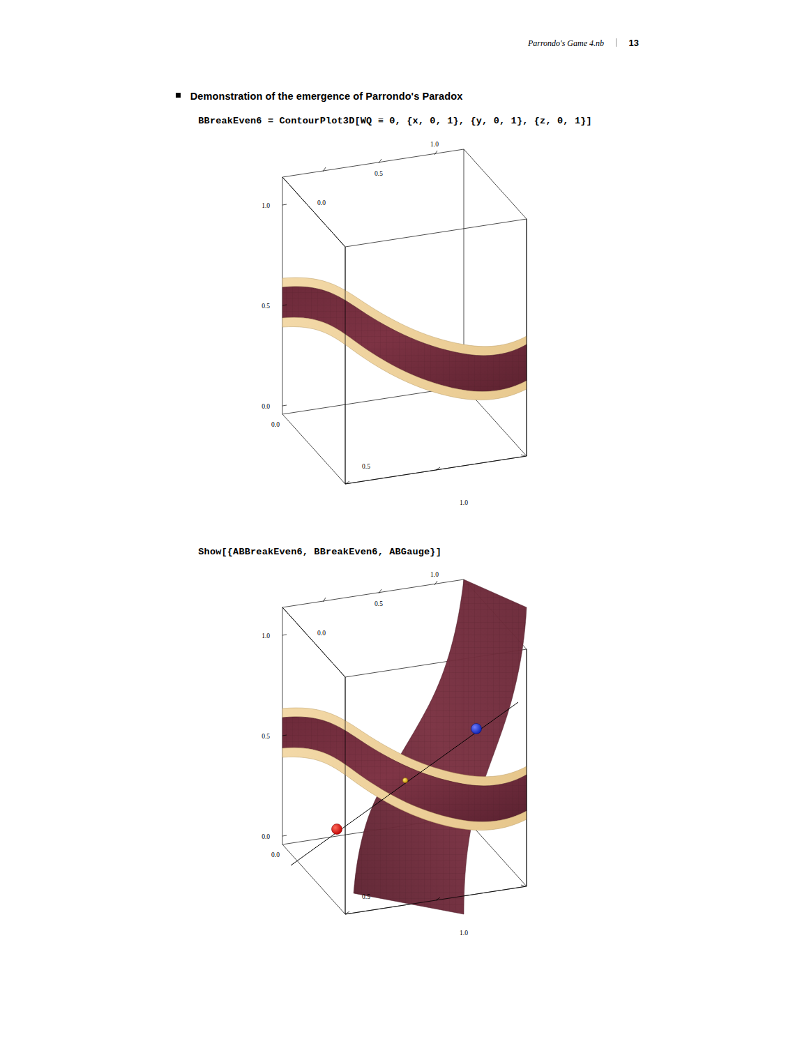Parrondo's Game 4.nb 13
Demonstration of the emergence of Parrondo's Paradox
BBreakEven6 = ContourPlot3D[WQ ≡ 0, {x, 0, 1}, {y, 0, 1}, {z, 0, 1}]
vertices: top face: TL(40,60) TR(300,20) TRb(390,120) TLb(130,160) bottom face: BL(40,400) BR(300,360) BRb(390,460) BLb(130,500) 1.0 0.5 0.0 1.0 0.5 0.0 0.0 0.5 1.0
Show[{ABBreakEven6, BBreakEven6, ABGauge}]
1.0 0.5 0.0 1.0 0.5 0.0 0.0 0.5 1.0